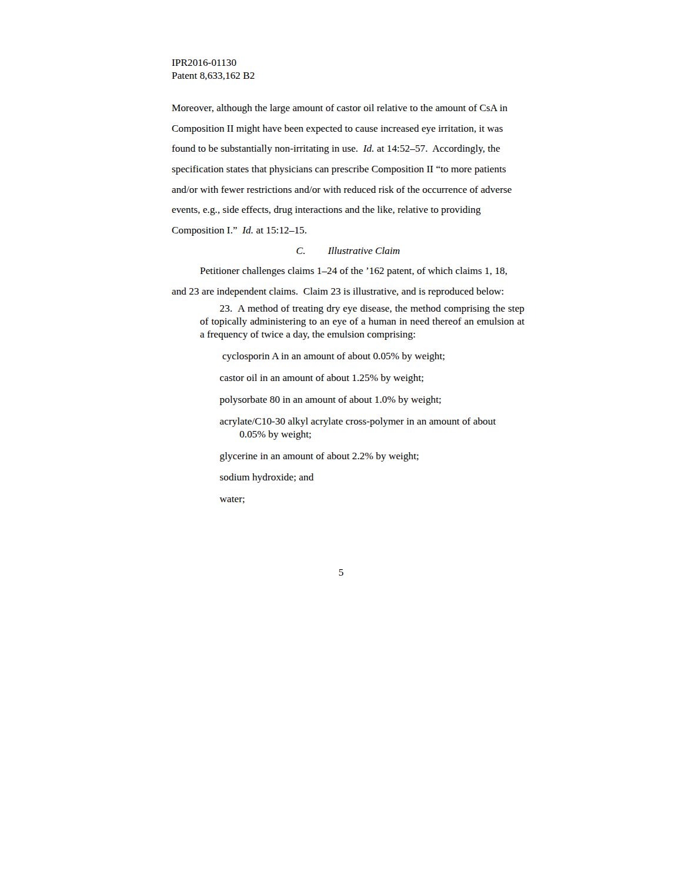IPR2016-01130
Patent 8,633,162 B2
Moreover, although the large amount of castor oil relative to the amount of CsA in Composition II might have been expected to cause increased eye irritation, it was found to be substantially non-irritating in use. Id. at 14:52–57. Accordingly, the specification states that physicians can prescribe Composition II “to more patients and/or with fewer restrictions and/or with reduced risk of the occurrence of adverse events, e.g., side effects, drug interactions and the like, relative to providing Composition I.” Id. at 15:12–15.
C. Illustrative Claim
Petitioner challenges claims 1–24 of the ’162 patent, of which claims 1, 18, and 23 are independent claims. Claim 23 is illustrative, and is reproduced below:
23. A method of treating dry eye disease, the method comprising the step of topically administering to an eye of a human in need thereof an emulsion at a frequency of twice a day, the emulsion comprising:
cyclosporin A in an amount of about 0.05% by weight;
castor oil in an amount of about 1.25% by weight;
polysorbate 80 in an amount of about 1.0% by weight;
acrylate/C10-30 alkyl acrylate cross-polymer in an amount of about 0.05% by weight;
glycerine in an amount of about 2.2% by weight;
sodium hydroxide; and
water;
5